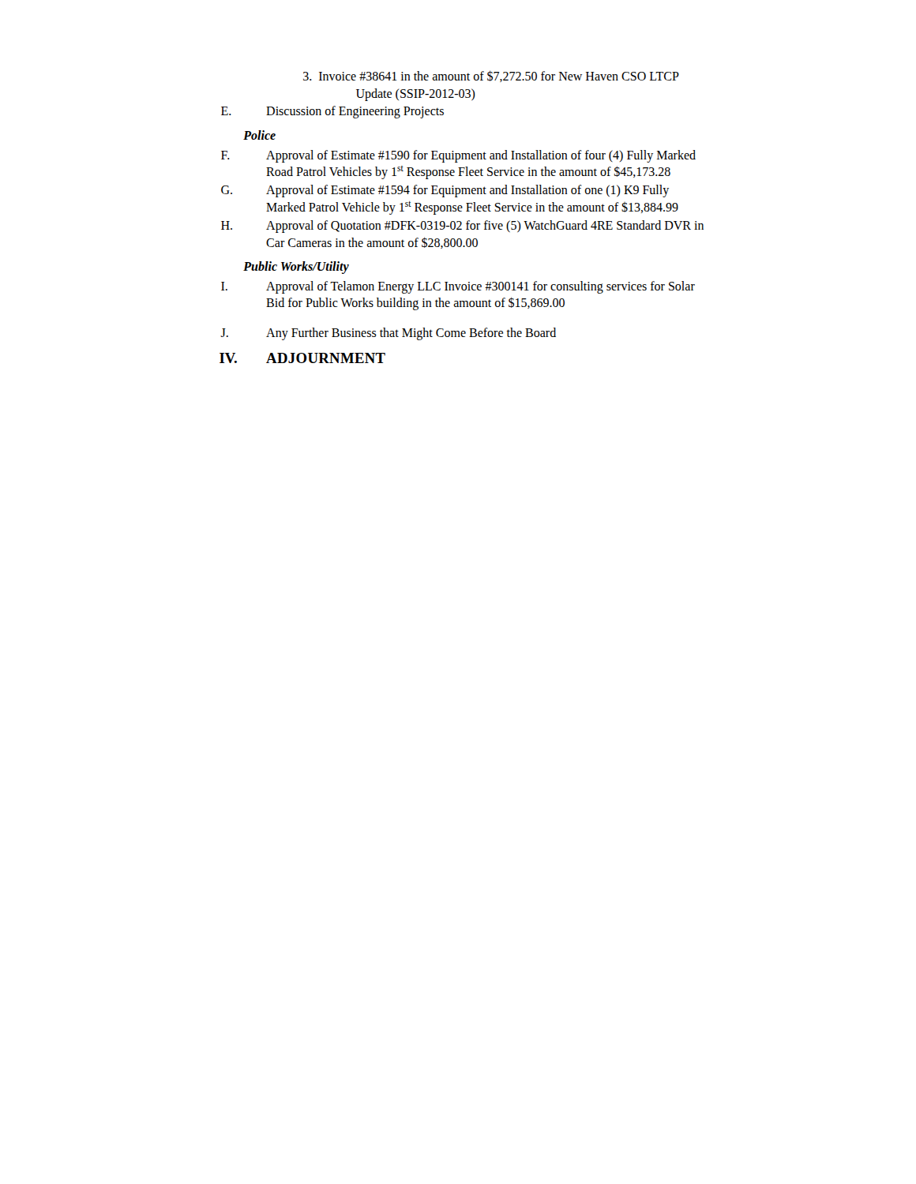3. Invoice #38641 in the amount of $7,272.50 for New Haven CSO LTCP Update (SSIP-2012-03)
E. Discussion of Engineering Projects
Police
F. Approval of Estimate #1590 for Equipment and Installation of four (4) Fully Marked Road Patrol Vehicles by 1st Response Fleet Service in the amount of $45,173.28
G. Approval of Estimate #1594 for Equipment and Installation of one (1) K9 Fully Marked Patrol Vehicle by 1st Response Fleet Service in the amount of $13,884.99
H. Approval of Quotation #DFK-0319-02 for five (5) WatchGuard 4RE Standard DVR in Car Cameras in the amount of $28,800.00
Public Works/Utility
I. Approval of Telamon Energy LLC Invoice #300141 for consulting services for Solar Bid for Public Works building in the amount of $15,869.00
J. Any Further Business that Might Come Before the Board
IV.
ADJOURNMENT